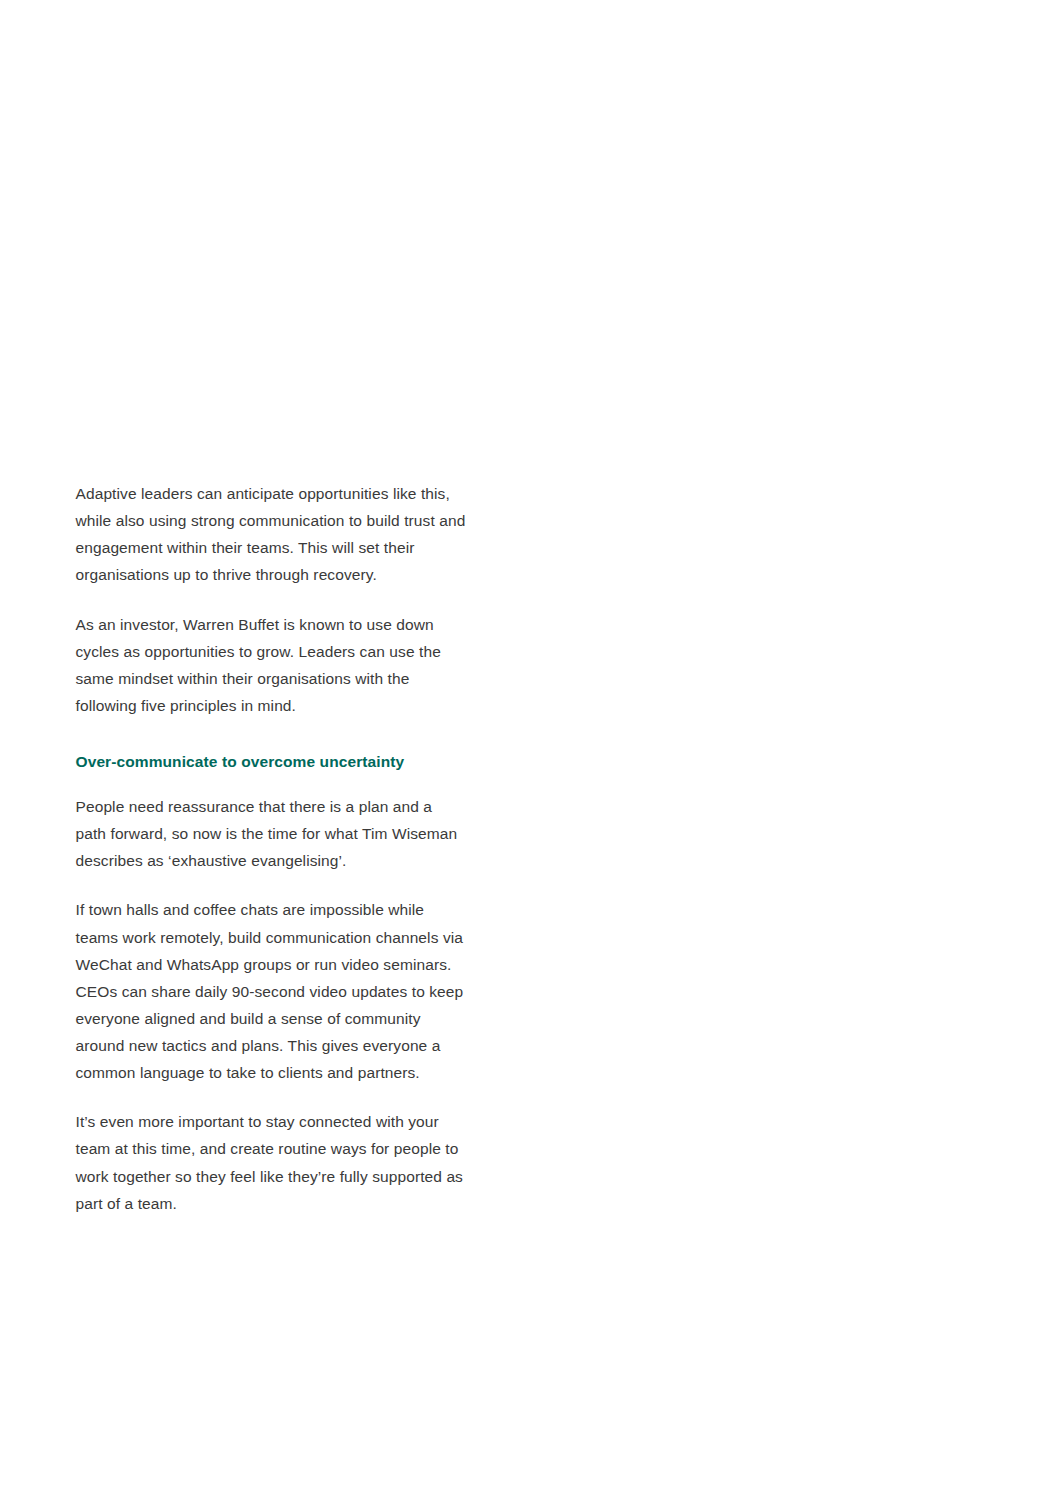Adaptive leaders can anticipate opportunities like this, while also using strong communication to build trust and engagement within their teams. This will set their organisations up to thrive through recovery.
As an investor, Warren Buffet is known to use down cycles as opportunities to grow. Leaders can use the same mindset within their organisations with the following five principles in mind.
Over-communicate to overcome uncertainty
People need reassurance that there is a plan and a path forward, so now is the time for what Tim Wiseman describes as ‘exhaustive evangelising’.
If town halls and coffee chats are impossible while teams work remotely, build communication channels via WeChat and WhatsApp groups or run video seminars. CEOs can share daily 90-second video updates to keep everyone aligned and build a sense of community around new tactics and plans. This gives everyone a common language to take to clients and partners.
It’s even more important to stay connected with your team at this time, and create routine ways for people to work together so they feel like they’re fully supported as part of a team.
7